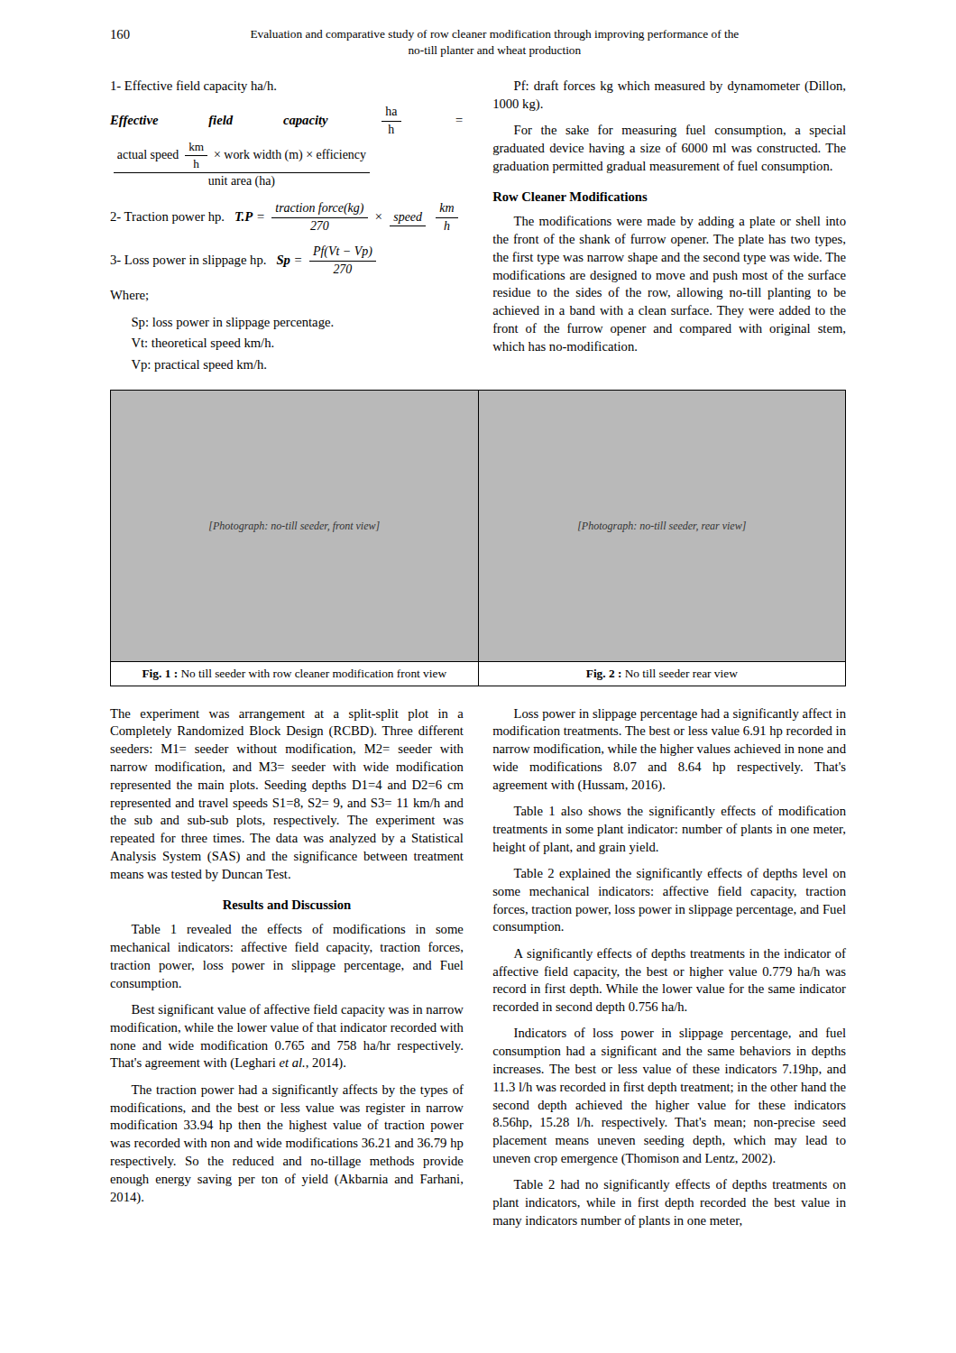160
Evaluation and comparative study of row cleaner modification through improving performance of the
no-till planter and wheat production
1- Effective field capacity ha/h.
Effective field capacity ha h = actual speed km h × work width (m) × efficiency unit area (ha)
2- Traction power hp. T.P = traction force(kg) 270 × speed km h
3- Loss power in slippage hp. Sp = Pf(Vt − Vp) 270
Where;
Sp: loss power in slippage percentage.
Vt: theoretical speed km/h.
Vp: practical speed km/h.
Pf: draft forces kg which measured by dynamometer (Dillon, 1000 kg).
For the sake for measuring fuel consumption, a special graduated device having a size of 6000 ml was constructed. The graduation permitted gradual measurement of fuel consumption.
Row Cleaner Modifications
The modifications were made by adding a plate or shell into the front of the shank of furrow opener. The plate has two types, the first type was narrow shape and the second type was wide. The modifications are designed to move and push most of the surface residue to the sides of the row, allowing no-till planting to be achieved in a band with a clean surface. They were added to the front of the furrow opener and compared with original stem, which has no-modification.
[Photograph: no-till seeder, front view]
Fig. 1 : No till seeder with row cleaner modification front view
[Photograph: no-till seeder, rear view]
Fig. 2 : No till seeder rear view
The experiment was arrangement at a split-split plot in a Completely Randomized Block Design (RCBD). Three different seeders: M1= seeder without modification, M2= seeder with narrow modification, and M3= seeder with wide modification represented the main plots. Seeding depths D1=4 and D2=6 cm represented and travel speeds S1=8, S2= 9, and S3= 11 km/h and the sub and sub-sub plots, respectively. The experiment was repeated for three times. The data was analyzed by a Statistical Analysis System (SAS) and the significance between treatment means was tested by Duncan Test.
Results and Discussion
Table 1 revealed the effects of modifications in some mechanical indicators: affective field capacity, traction forces, traction power, loss power in slippage percentage, and Fuel consumption.
Best significant value of affective field capacity was in narrow modification, while the lower value of that indicator recorded with none and wide modification 0.765 and 758 ha/hr respectively. That's agreement with (Leghari et al., 2014).
The traction power had a significantly affects by the types of modifications, and the best or less value was register in narrow modification 33.94 hp then the highest value of traction power was recorded with non and wide modifications 36.21 and 36.79 hp respectively. So the reduced and no-tillage methods provide enough energy saving per ton of yield (Akbarnia and Farhani, 2014).
Loss power in slippage percentage had a significantly affect in modification treatments. The best or less value 6.91 hp recorded in narrow modification, while the higher values achieved in none and wide modifications 8.07 and 8.64 hp respectively. That's agreement with (Hussam, 2016).
Table 1 also shows the significantly effects of modification treatments in some plant indicator: number of plants in one meter, height of plant, and grain yield.
Table 2 explained the significantly effects of depths level on some mechanical indicators: affective field capacity, traction forces, traction power, loss power in slippage percentage, and Fuel consumption.
A significantly effects of depths treatments in the indicator of affective field capacity, the best or higher value 0.779 ha/h was record in first depth. While the lower value for the same indicator recorded in second depth 0.756 ha/h.
Indicators of loss power in slippage percentage, and fuel consumption had a significant and the same behaviors in depths increases. The best or less value of these indicators 7.19hp, and 11.3 l/h was recorded in first depth treatment; in the other hand the second depth achieved the higher value for these indicators 8.56hp, 15.28 l/h. respectively. That's mean; non-precise seed placement means uneven seeding depth, which may lead to uneven crop emergence (Thomison and Lentz, 2002).
Table 2 had no significantly effects of depths treatments on plant indicators, while in first depth recorded the best value in many indicators number of plants in one meter,